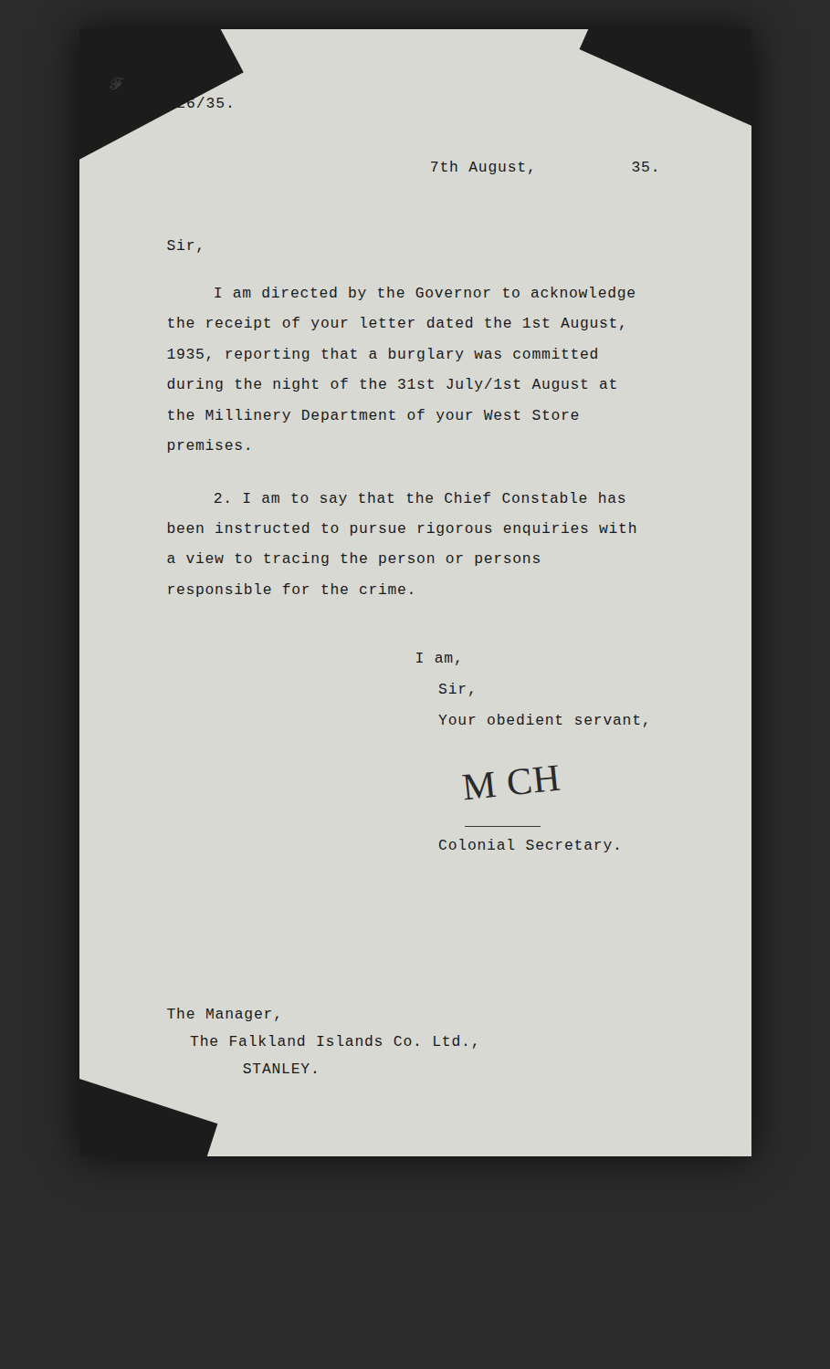𝓕
226/35.
7th August,35.
Sir,
I am directed by the Governor to acknowledge the receipt of your letter dated the 1st August, 1935, reporting that a burglary was committed during the night of the 31st July/1st August at the Millinery Department of your West Store premises.
2. I am to say that the Chief Constable has been instructed to pursue rigorous enquiries with a view to tracing the person or persons responsible for the crime.
I am,
Sir,
Your obedient servant,
M CH
Colonial Secretary.
The Manager,
The Falkland Islands Co. Ltd.,
STANLEY.